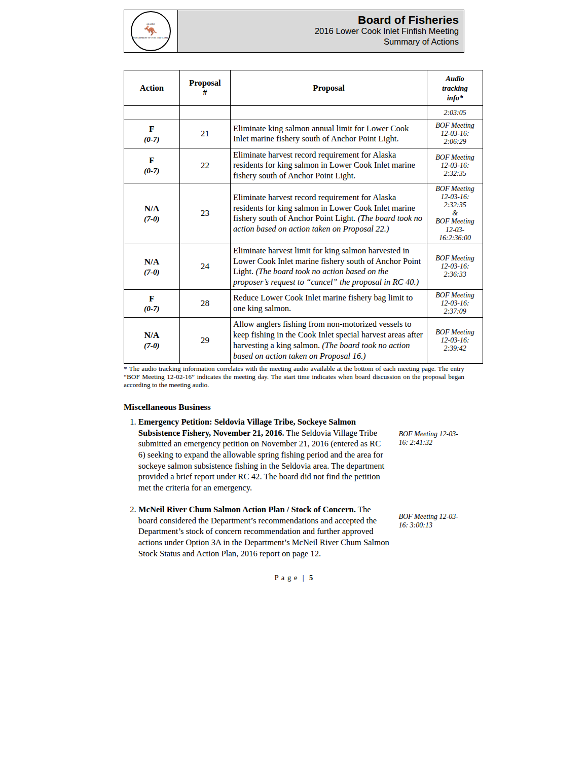ALASKA
🦘
DEPARTMENT OF FISH AND GAME
Board of Fisheries
2016 Lower Cook Inlet Finfish Meeting
Summary of Actions
| Action | Proposal # | Proposal | Audio tracking info* |
| --- | --- | --- | --- |
| | | | 2:03:05 |
| F (0-7) | 21 | Eliminate king salmon annual limit for Lower Cook Inlet marine fishery south of Anchor Point Light. | BOF Meeting 12-03-16: 2:06:29 |
| F (0-7) | 22 | Eliminate harvest record requirement for Alaska residents for king salmon in Lower Cook Inlet marine fishery south of Anchor Point Light. | BOF Meeting 12-03-16: 2:32:35 |
| N/A (7-0) | 23 | Eliminate harvest record requirement for Alaska residents for king salmon in Lower Cook Inlet marine fishery south of Anchor Point Light. (The board took no action based on action taken on Proposal 22.) | BOF Meeting 12-03-16: 2:32:35 & BOF Meeting 12-03- 16:2:36:00 |
| N/A (7-0) | 24 | Eliminate harvest limit for king salmon harvested in Lower Cook Inlet marine fishery south of Anchor Point Light. (The board took no action based on the proposer’s request to “cancel” the proposal in RC 40.) | BOF Meeting 12-03-16: 2:36:33 |
| F (0-7) | 28 | Reduce Lower Cook Inlet marine fishery bag limit to one king salmon. | BOF Meeting 12-03-16: 2:37:09 |
| N/A (7-0) | 29 | Allow anglers fishing from non-motorized vessels to keep fishing in the Cook Inlet special harvest areas after harvesting a king salmon. (The board took no action based on action taken on Proposal 16.) | BOF Meeting 12-03-16: 2:39:42 |
* The audio tracking information correlates with the meeting audio available at the bottom of each meeting page. The entry “BOF Meeting 12-02-16” indicates the meeting day. The start time indicates when board discussion on the proposal began according to the meeting audio.
Miscellaneous Business
Emergency Petition: Seldovia Village Tribe, Sockeye Salmon Subsistence Fishery, November 21, 2016. The Seldovia Village Tribe submitted an emergency petition on November 21, 2016 (entered as RC 6) seeking to expand the allowable spring fishing period and the area for sockeye salmon subsistence fishing in the Seldovia area. The department provided a brief report under RC 42. The board did not find the petition met the criteria for an emergency.
BOF Meeting 12-03-16: 2:41:32
McNeil River Chum Salmon Action Plan / Stock of Concern. The board considered the Department’s recommendations and accepted the Department’s stock of concern recommendation and further approved actions under Option 3A in the Department’s McNeil River Chum Salmon Stock Status and Action Plan, 2016 report on page 12.
BOF Meeting 12-03-16: 3:00:13
P a g e | 5